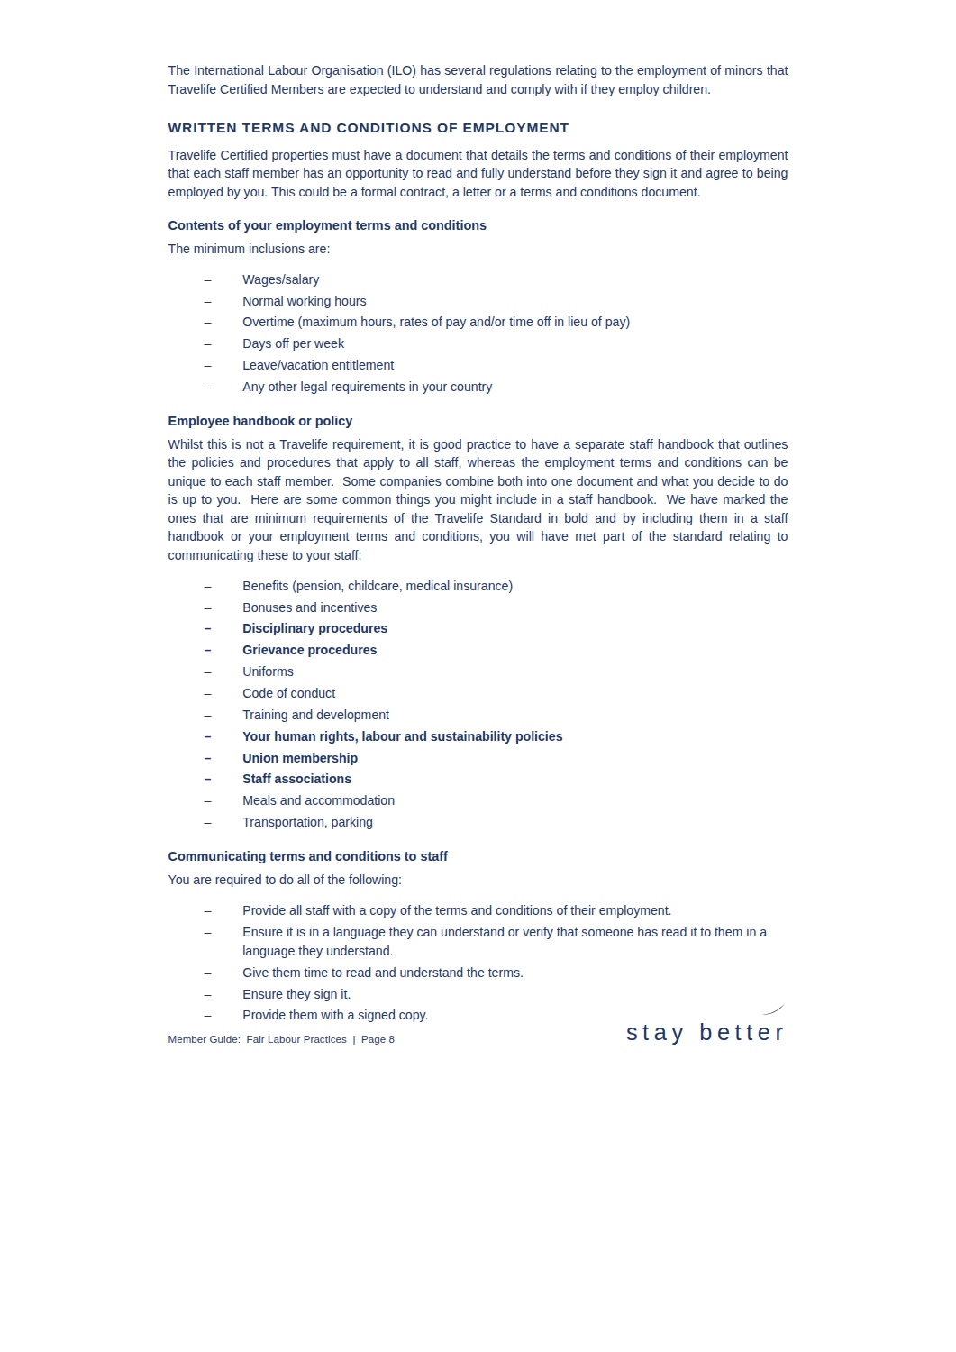The International Labour Organisation (ILO) has several regulations relating to the employment of minors that Travelife Certified Members are expected to understand and comply with if they employ children.
Written Terms and Conditions of Employment
Travelife Certified properties must have a document that details the terms and conditions of their employment that each staff member has an opportunity to read and fully understand before they sign it and agree to being employed by you. This could be a formal contract, a letter or a terms and conditions document.
Contents of your employment terms and conditions
The minimum inclusions are:
Wages/salary
Normal working hours
Overtime (maximum hours, rates of pay and/or time off in lieu of pay)
Days off per week
Leave/vacation entitlement
Any other legal requirements in your country
Employee handbook or policy
Whilst this is not a Travelife requirement, it is good practice to have a separate staff handbook that outlines the policies and procedures that apply to all staff, whereas the employment terms and conditions can be unique to each staff member. Some companies combine both into one document and what you decide to do is up to you. Here are some common things you might include in a staff handbook. We have marked the ones that are minimum requirements of the Travelife Standard in bold and by including them in a staff handbook or your employment terms and conditions, you will have met part of the standard relating to communicating these to your staff:
Benefits (pension, childcare, medical insurance)
Bonuses and incentives
Disciplinary procedures
Grievance procedures
Uniforms
Code of conduct
Training and development
Your human rights, labour and sustainability policies
Union membership
Staff associations
Meals and accommodation
Transportation, parking
Communicating terms and conditions to staff
You are required to do all of the following:
Provide all staff with a copy of the terms and conditions of their employment.
Ensure it is in a language they can understand or verify that someone has read it to them in a language they understand.
Give them time to read and understand the terms.
Ensure they sign it.
Provide them with a signed copy.
Member Guide: Fair Labour Practices | Page 8
stay better